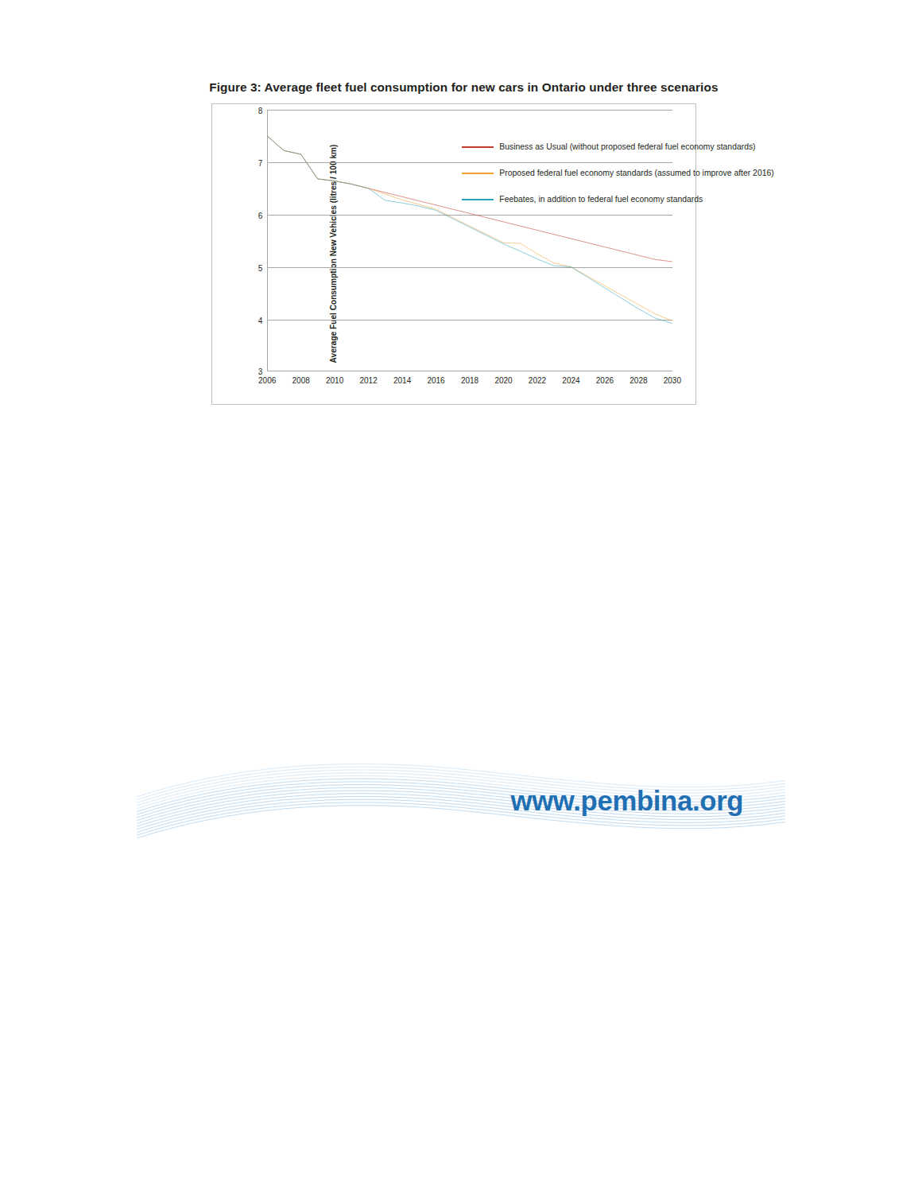Figure 3: Average fleet fuel consumption for new cars in Ontario under three scenarios
Average Fuel Consumption New Vehicles (litres / 100 km)
8
7
6
5
4
3
2006
2008
2010
2012
2014
2016
2018
2020
2022
2024
2026
2028
2030
Business as Usual (without proposed federal fuel economy standards)
Proposed federal fuel economy standards (assumed to improve after 2016)
Feebates, in addition to federal fuel economy standards
www.pembina.org